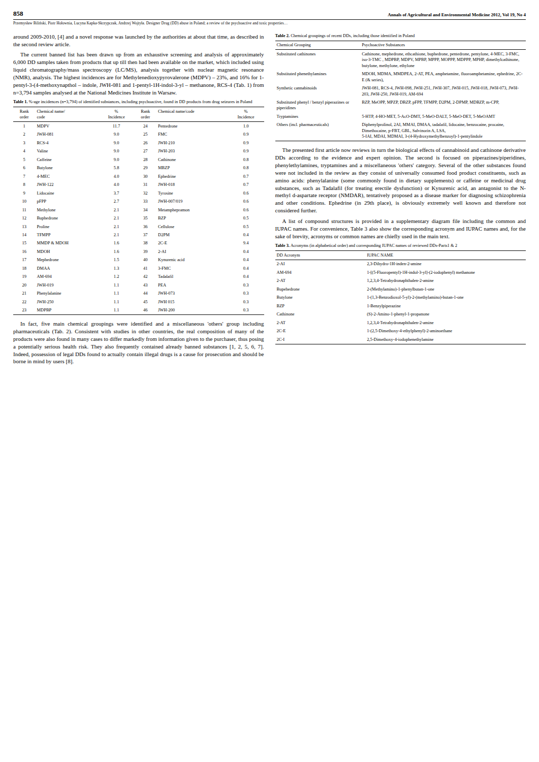858
Annals of Agricultural and Environmental Medicine 2012, Vol 19, No 4
Przemysław Biliński, Piotr Hołownia, Lucyna Kapka-Skrzypczak, Andrzej Wojtyła. Designer Drug (DD) abuse in Poland; a review of the psychoactive and toxic properties…
around 2009-2010, [4] and a novel response was launched by the authorities at about that time, as described in the second review article.
The current banned list has been drawn up from an exhaustive screening and analysis of approximately 6,000 DD samples taken from products that up till then had been available on the market, which included using liquid chromatography/mass spectroscopy (LC/MS), analysis together with nuclear magnetic resonance (NMR), analysis. The highest incidences are for Methylenedioxypyrovalerone (MDPV) – 23%, and 16% for 1-pentyl-3-(4-methoxynapthol – indole, JWH-081 and 1-pentyl-1H-indol-3-yl – methanone, RCS-4 (Tab. 1) from n=3,794 samples analysed at the National Medicines Institute in Warsaw.
Table 1. %-age incidences (n=3,794) of identified substances, including psychoactive, found in DD products from drug seizures in Poland
| Rank order | Chemical name/ code | % Incidence | Rank order | Chemical name/code | % Incidence |
| --- | --- | --- | --- | --- | --- |
| 1 | MDPV | 11.7 | 24 | Pentedrone | 1.0 |
| 2 | JWH-081 | 9.0 | 25 | FMC | 0.9 |
| 3 | RCS-4 | 9.0 | 26 | JWH-210 | 0.9 |
| 4 | Valine | 9.0 | 27 | JWH-203 | 0.9 |
| 5 | Caffeine | 9.0 | 28 | Cathinone | 0.8 |
| 6 | Butylone | 5.8 | 29 | MBZP | 0.8 |
| 7 | 4-MEC | 4.0 | 30 | Ephedrine | 0.7 |
| 8 | JWH-122 | 4.0 | 31 | JWH-018 | 0.7 |
| 9 | Lidocaine | 3.7 | 32 | Tyrosine | 0.6 |
| 10 | pFPP | 2.7 | 33 | JWH-007/019 | 0.6 |
| 11 | Methylone | 2.1 | 34 | Metamphepramon | 0.6 |
| 12 | Buphedrone | 2.1 | 35 | BZP | 0.5 |
| 13 | Proline | 2.1 | 36 | Cellulose | 0.5 |
| 14 | TFMPP | 2.1 | 37 | D2PM | 0.4 |
| 15 | MMDP & MDOH | 1.6 | 38 | 2C-E | 9.4 |
| 16 | MDOH | 1.6 | 39 | 2-AI | 0.4 |
| 17 | Mephedrone | 1.5 | 40 | Kynurenic acid | 0.4 |
| 18 | DMAA | 1.3 | 41 | 3-FMC | 0.4 |
| 19 | AM-694 | 1.2 | 42 | Tadalafil | 0.4 |
| 20 | JWH-019 | 1.1 | 43 | PEA | 0.3 |
| 21 | Phenylalanine | 1.1 | 44 | JWH-073 | 0.3 |
| 22 | JWH-250 | 1.1 | 45 | JWH 015 | 0.3 |
| 23 | MDPBP | 1.1 | 46 | JWH-200 | 0.3 |
In fact, five main chemical groupings were identified and a miscellaneous 'others' group including pharmaceuticals (Tab. 2). Consistent with studies in other countries, the real composition of many of the products were also found in many cases to differ markedly from information given to the purchaser, thus posing a potentially serious health risk. They also frequently contained already banned substances [1, 2, 5, 6, 7]. Indeed, possession of legal DDs found to actually contain illegal drugs is a cause for prosecution and should be borne in mind by users [8].
Table 2. Chemical groupings of recent DDs, including those identified in Poland
| Chemical Grouping | Psychoactive Substances |
| --- | --- |
| Substituted cathinones | Cathinone, mephedrone, ethcathione, buphedrone, pentedrone, pentylone, 4-MEC, 3-FMC, iso-3-TMC , MDPBP, MDPV, MPBP, MPPP, MOPPP, MDPPP, MPHP, dimethylcathinone, butylone, methylone, ethylone |
| Substituted phenethylamines | MDOH, MDMA, MMDPEA, 2-AT, PEA, amphetamine, fluoroamphetamine, ephedrine, 2C-E (& series), |
| Synthetic cannabinoids | JWH-081, RCS-4, JWH-098, JWH-251, JWH-307, JWH-015, JWH-018, JWH-073, JWH-203, JWH-250, JWH-019, AM-694 |
| Substituted phenyl / benzyl piperazines or piperidines | BZP, MeOPP, MPZP, DBZP, pFPP, TFMPP, D2PM, 2-DPMP, MDBZP, m-CPP, |
| Tryptamines | 5-HTP, 4-HO-MET, 5-AcO-DMT, 5-MeO-DALT, 5-MeO-DET, 5-MeOAMT |
| Others (incl. pharmaceuticals) | Diphenylprolinol, 2AI, MMAI, DMAA, tadalafil, lidocaine, benzocaine, procaine, Dimethocaine, p-FBT, GBL, Salvinorin A, LSA, 5-IAI, MDAI, MDMAI, 3-(4-Hydroxymethylbenzoyl)-1-pentylindole |
The presented first article now reviews in turn the biological effects of cannabinoid and cathinone derivative DDs according to the evidence and expert opinion. The second is focused on piperazines/piperidines, phenylethylamines, tryptamines and a miscellaneous 'others' category. Several of the other substances found were not included in the review as they consist of universally consumed food product constituents, such as amino acids: phenylalanine (some commonly found in dietary supplements) or caffeine or medicinal drug substances, such as Tadalafil (for treating erectile dysfunction) or Kynurenic acid, an antagonist to the N-methyl d-aspartate receptor (NMDAR), tentatively proposed as a disease marker for diagnosing schizophrenia and other conditions. Ephedrine (in 29th place), is obviously extremely well known and therefore not considered further.
A list of compound structures is provided in a supplementary diagram file including the common and IUPAC names. For convenience, Table 3 also show the corresponding acronym and IUPAC names and, for the sake of brevity, acronyms or common names are chiefly used in the main text.
Table 3. Acronyms (in alphabetical order) and corresponding IUPAC names of reviewed DDs-Parts1 & 2
| DD Acronym | IUPAC NAME |
| --- | --- |
| 2-AI | 2,3-Dihydro-1H-inden-2-amine |
| AM-694 | 1-[(5-Fluoropentyl)-1H-indol-3-yl]-(2-iodophenyl) methanone |
| 2-AT | 1,2,3,4-Tetrahydronaphthalen-2-amine |
| Bupehedrone | 2-(Methylamino)-1-phenylbutan-1-one |
| Butylone | 1-(1,3-Benzodioxol-5-yl)-2-(methylamino)-butan-1-one |
| BZP | 1-Benzylpiperazine |
| Cathinone | (S)-2-Amino-1-phenyl-1-propanone |
| 2-AT | 1,2,3,4-Tetrahydronaphthalen-2-amine |
| 2C-E | 1-(2,5-Dimethoxy-4-ethylphenyl)-2-aminoethane |
| 2C-I | 2,5-Dimethoxy-4-iodophenethylamine |